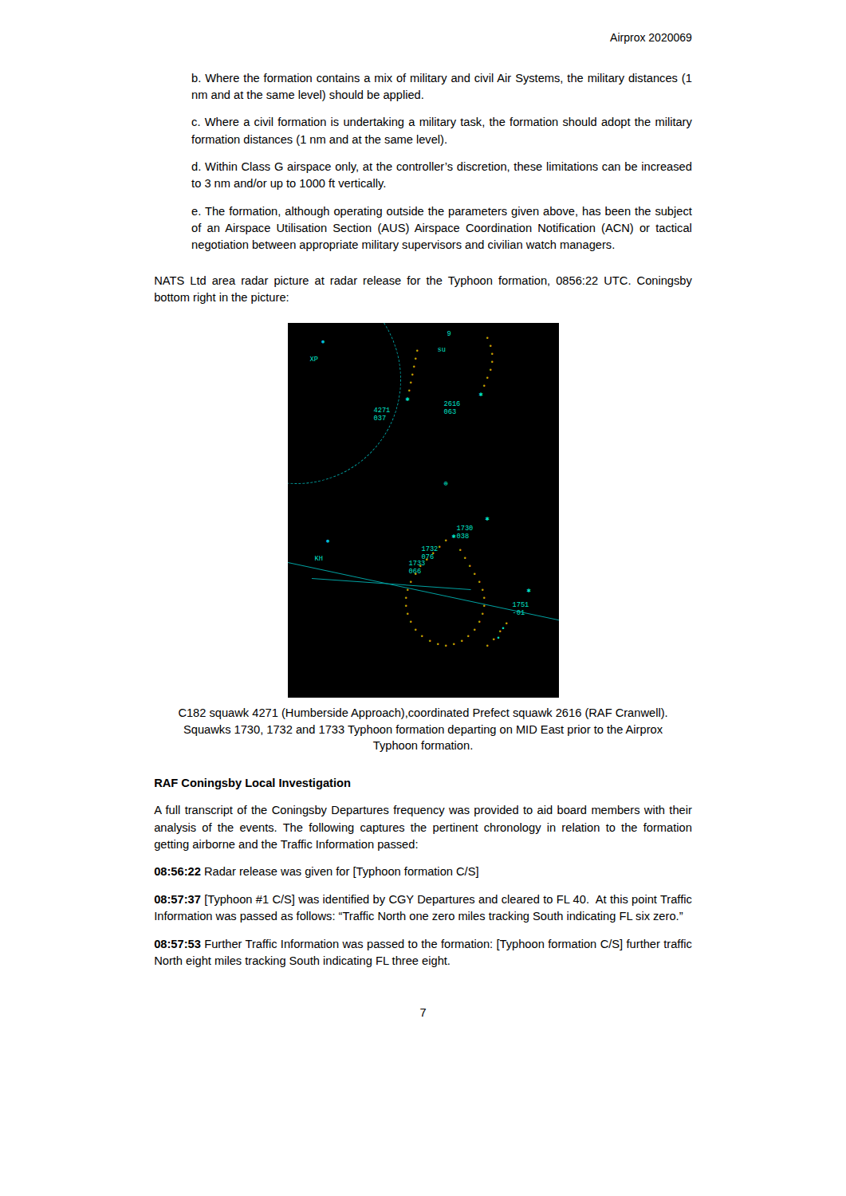Airprox 2020069
b. Where the formation contains a mix of military and civil Air Systems, the military distances (1 nm and at the same level) should be applied.
c. Where a civil formation is undertaking a military task, the formation should adopt the military formation distances (1 nm and at the same level).
d. Within Class G airspace only, at the controller’s discretion, these limitations can be increased to 3 nm and/or up to 1000 ft vertically.
e. The formation, although operating outside the parameters given above, has been the subject of an Airspace Utilisation Section (AUS) Airspace Coordination Notification (ACN) or tactical negotiation between appropriate military supervisors and civilian watch managers.
NATS Ltd area radar picture at radar release for the Typhoon formation, 0856:22 UTC. Coningsby bottom right in the picture:
● XP 9 su • • • • • • • ✱ 2616 063 • • • • • • ✱ 4271 037 ⊕ ✱ 1730 038 ✱ 1732 076 1733 066 ● KH • • • • • • • • • • • • • • • • • • • • • • • • • • • • • • • ✱ 1751 -01 • • • • • •
C182 squawk 4271 (Humberside Approach),coordinated Prefect squawk 2616 (RAF Cranwell).
Squawks 1730, 1732 and 1733 Typhoon formation departing on MID East prior to the Airprox
Typhoon formation.
RAF Coningsby Local Investigation
A full transcript of the Coningsby Departures frequency was provided to aid board members with their analysis of the events. The following captures the pertinent chronology in relation to the formation getting airborne and the Traffic Information passed:
08:56:22 Radar release was given for [Typhoon formation C/S]
08:57:37 [Typhoon #1 C/S] was identified by CGY Departures and cleared to FL 40. At this point Traffic Information was passed as follows: “Traffic North one zero miles tracking South indicating FL six zero.”
08:57:53 Further Traffic Information was passed to the formation: [Typhoon formation C/S] further traffic North eight miles tracking South indicating FL three eight.
7